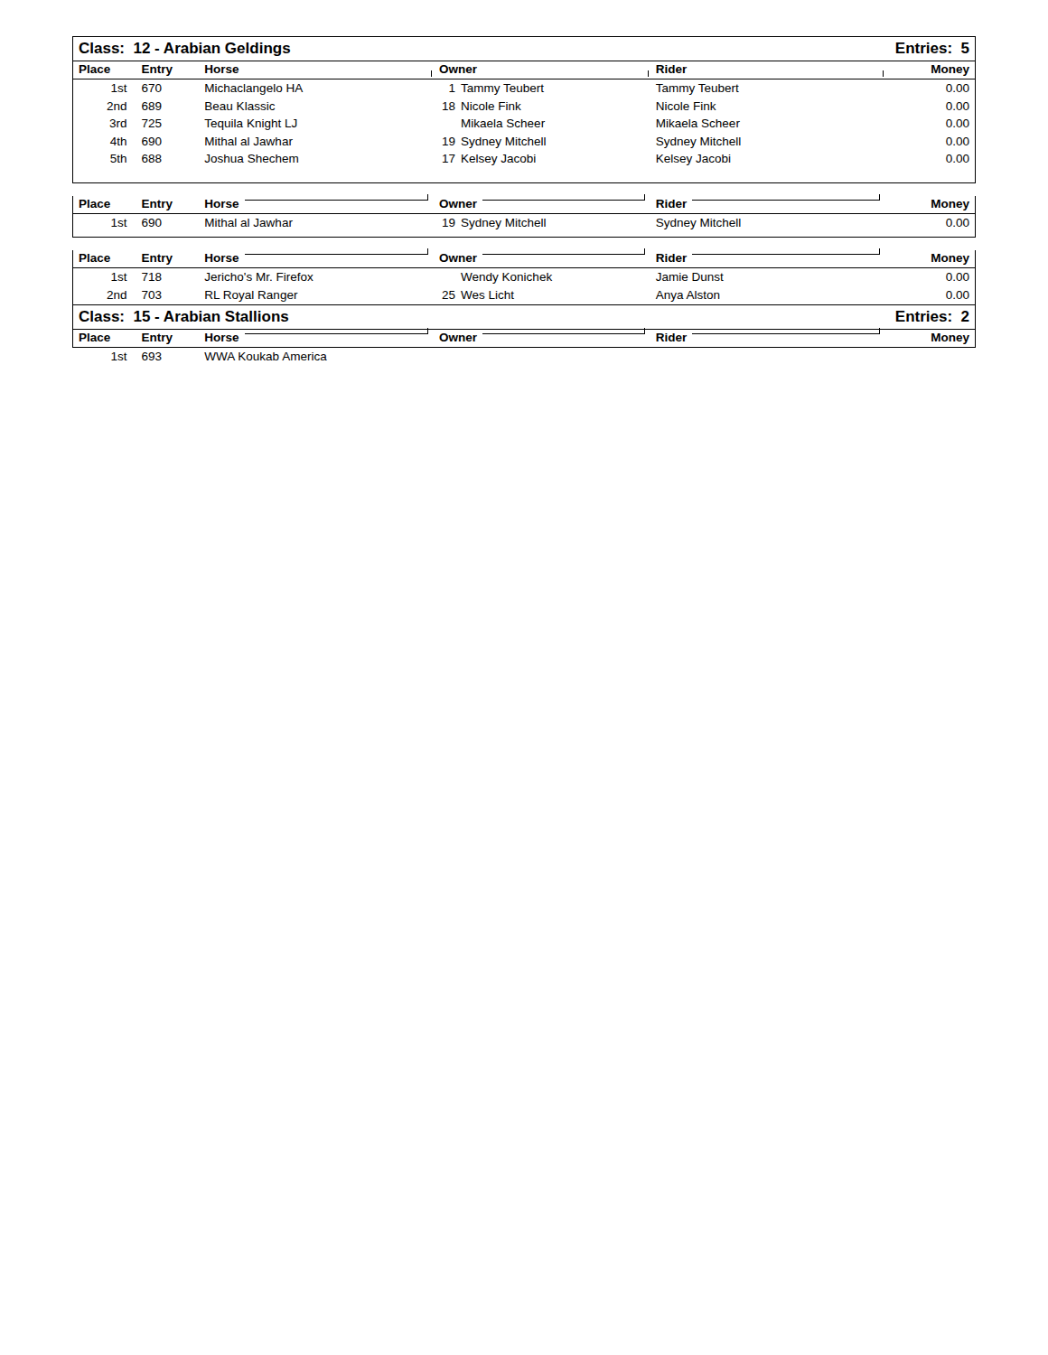| Class: 12 - Arabian Geldings | Entries: 5 |
| Place | Entry | Horse | Owner | Rider | Money |
| 1st | 670 | Michaclangelo HA | 1 Tammy Teubert | Tammy Teubert | 0.00 |
| 2nd | 689 | Beau Klassic | 18 Nicole Fink | Nicole Fink | 0.00 |
| 3rd | 725 | Tequila Knight LJ | Mikaela Scheer | Mikaela Scheer | 0.00 |
| 4th | 690 | Mithal al Jawhar | 19 Sydney Mitchell | Sydney Mitchell | 0.00 |
| 5th | 688 | Joshua Shechem | 17 Kelsey Jacobi | Kelsey Jacobi | 0.00 |
| Place | Entry | Horse | Owner | Rider | Money |
| 1st | 690 | Mithal al Jawhar | 19 Sydney Mitchell | Sydney Mitchell | 0.00 |
| Place | Entry | Horse | Owner | Rider | Money |
| 1st | 718 | Jericho's Mr. Firefox | Wendy Konichek | Jamie Dunst | 0.00 |
| 2nd | 703 | RL Royal Ranger | 25 Wes Licht | Anya Alston | 0.00 |
| Class: 15 - Arabian Stallions | Entries: 2 |
| Place | Entry | Horse | Owner | Rider | Money |
| 1st | 693 | WWA Koukab America | | | |